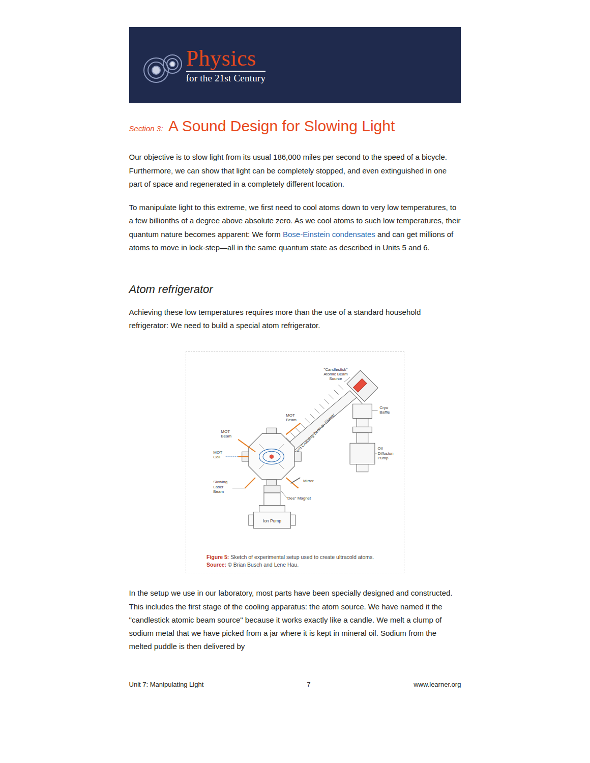Physics for the 21st Century
Section 3: A Sound Design for Slowing Light
Our objective is to slow light from its usual 186,000 miles per second to the speed of a bicycle. Furthermore, we can show that light can be completely stopped, and even extinguished in one part of space and regenerated in a completely different location.
To manipulate light to this extreme, we first need to cool atoms down to very low temperatures, to a few billionths of a degree above absolute zero. As we cool atoms to such low temperatures, their quantum nature becomes apparent: We form Bose-Einstein condensates and can get millions of atoms to move in lock-step—all in the same quantum state as described in Units 5 and 6.
Atom refrigerator
Achieving these low temperatures requires more than the use of a standard household refrigerator: We need to build a special atom refrigerator.
"Candlestick" Atomic Beam Source Zero Crossing Zeeman Slower MOT Beam MOT Beam MOT Coil Slowing Laser Beam Mirror "Dee" Magnet Ion Pump Cryo Baffle Oil Diffusion Pump
Figure 5: Sketch of experimental setup used to create ultracold atoms.
Source: © Brian Busch and Lene Hau.
In the setup we use in our laboratory, most parts have been specially designed and constructed. This includes the first stage of the cooling apparatus: the atom source. We have named it the "candlestick atomic beam source" because it works exactly like a candle. We melt a clump of sodium metal that we have picked from a jar where it is kept in mineral oil. Sodium from the melted puddle is then delivered by
Unit 7: Manipulating Light
7
www.learner.org